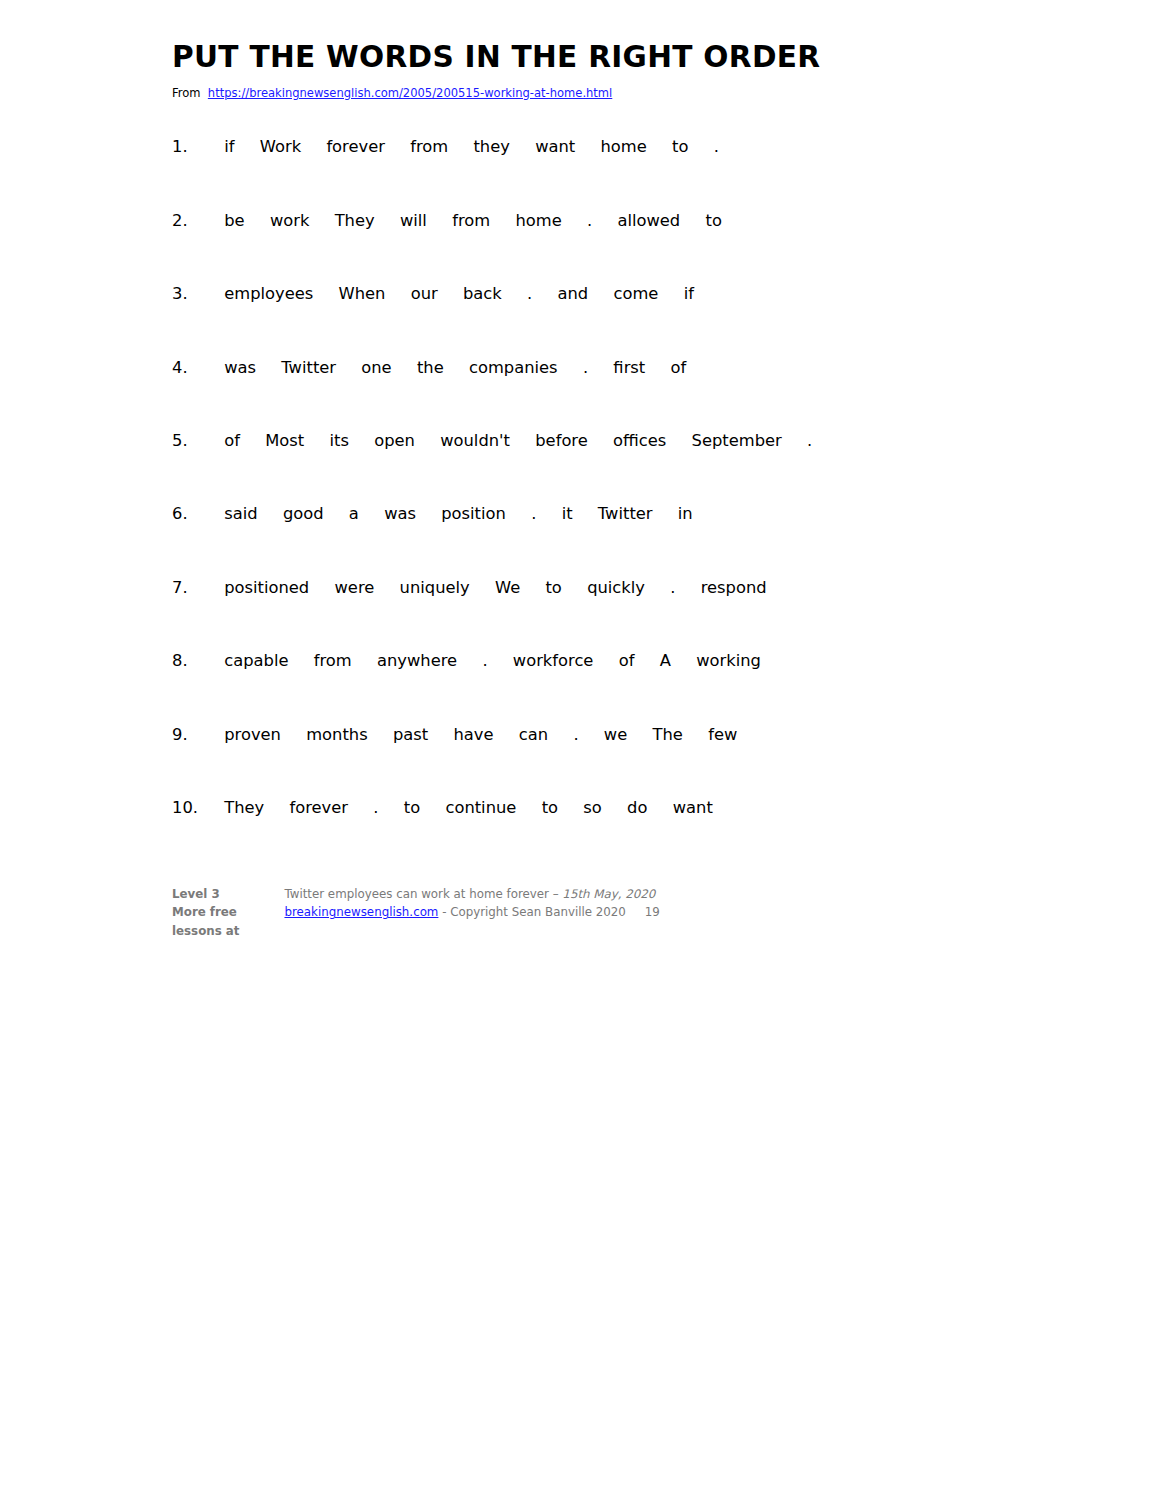PUT THE WORDS IN THE RIGHT ORDER
From https://breakingnewsenglish.com/2005/200515-working-at-home.html
if Work forever from they want home to.
be work They will from home. allowed to
employees When our back. and come if
was Twitter one the companies. first of
of Most its open wouldn't before offices September.
said good awas position. it Twitter in
positioned were uniquely We to quickly. respond
capable from anywhere. workforce of Aworking
proven months past have can. we The few
They forever. to continue to so do want
Level 3 Twitter employees can work at home forever – 15th May, 2020
More free lessons at breakingnewsenglish.com - Copyright Sean Banville 202019